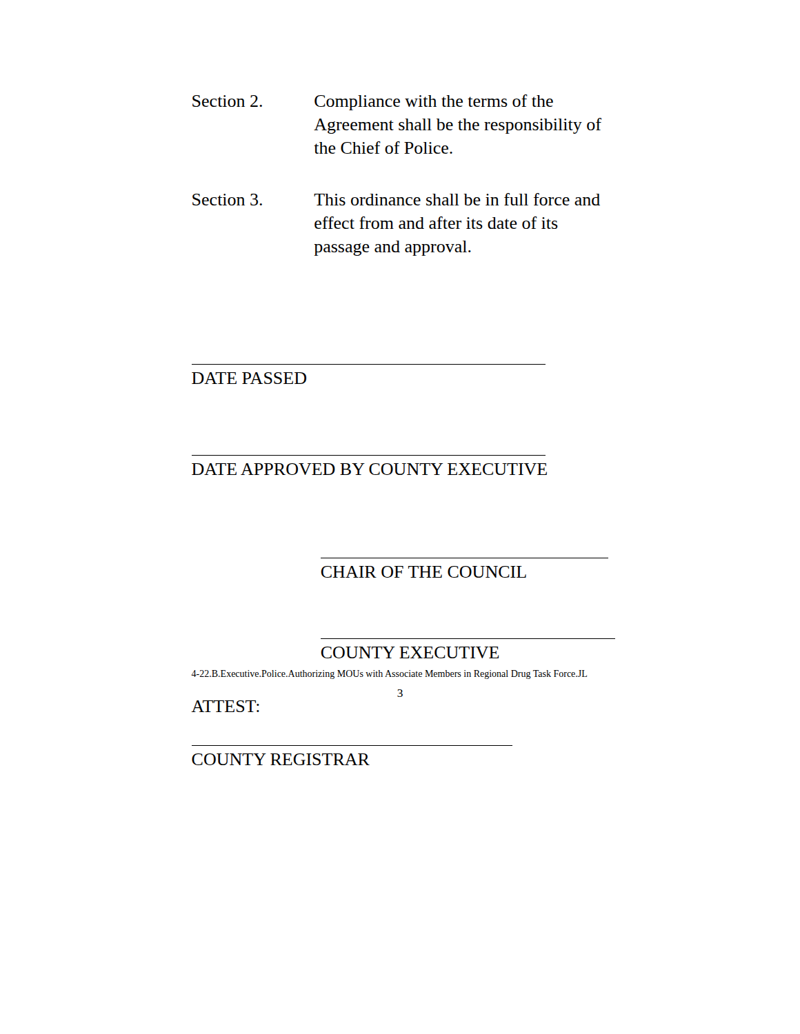Section 2.
Compliance with the terms of the Agreement shall be the responsibility of the Chief of Police.
Section 3.
This ordinance shall be in full force and effect from and after its date of its passage and approval.
DATE PASSED
DATE APPROVED BY COUNTY EXECUTIVE
CHAIR OF THE COUNCIL
COUNTY EXECUTIVE
ATTEST:
COUNTY REGISTRAR
4-22.B.Executive.Police.Authorizing MOUs with Associate Members in Regional Drug Task Force.JL
3